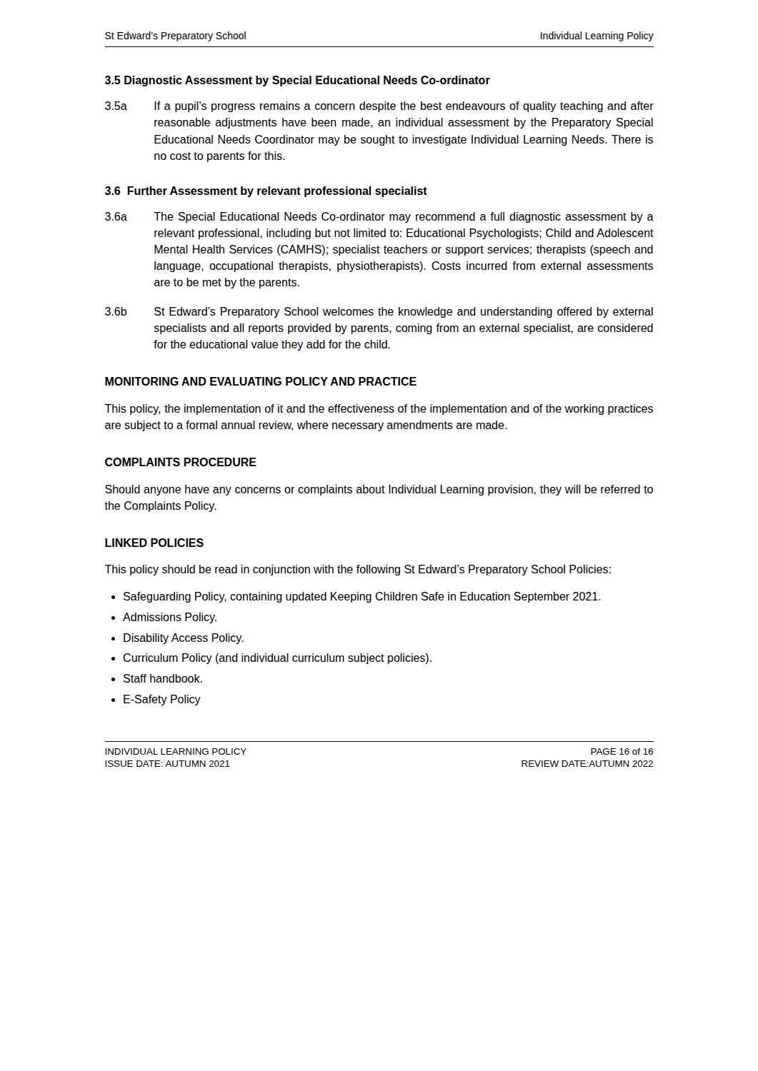St Edward’s Preparatory School Individual Learning Policy
3.5 Diagnostic Assessment by Special Educational Needs Co-ordinator
3.5a If a pupil’s progress remains a concern despite the best endeavours of quality teaching and after reasonable adjustments have been made, an individual assessment by the Preparatory Special Educational Needs Coordinator may be sought to investigate Individual Learning Needs. There is no cost to parents for this.
3.6 Further Assessment by relevant professional specialist
3.6a The Special Educational Needs Co-ordinator may recommend a full diagnostic assessment by a relevant professional, including but not limited to: Educational Psychologists; Child and Adolescent Mental Health Services (CAMHS); specialist teachers or support services; therapists (speech and language, occupational therapists, physiotherapists). Costs incurred from external assessments are to be met by the parents.
3.6b St Edward’s Preparatory School welcomes the knowledge and understanding offered by external specialists and all reports provided by parents, coming from an external specialist, are considered for the educational value they add for the child.
MONITORING AND EVALUATING POLICY AND PRACTICE
This policy, the implementation of it and the effectiveness of the implementation and of the working practices are subject to a formal annual review, where necessary amendments are made.
COMPLAINTS PROCEDURE
Should anyone have any concerns or complaints about Individual Learning provision, they will be referred to the Complaints Policy.
LINKED POLICIES
This policy should be read in conjunction with the following St Edward’s Preparatory School Policies:
Safeguarding Policy, containing updated Keeping Children Safe in Education September 2021.
Admissions Policy.
Disability Access Policy.
Curriculum Policy (and individual curriculum subject policies).
Staff handbook.
E-Safety Policy
INDIVIDUAL LEARNING POLICY
ISSUE DATE: AUTUMN 2021
PAGE 16 of 16
REVIEW DATE:AUTUMN 2022